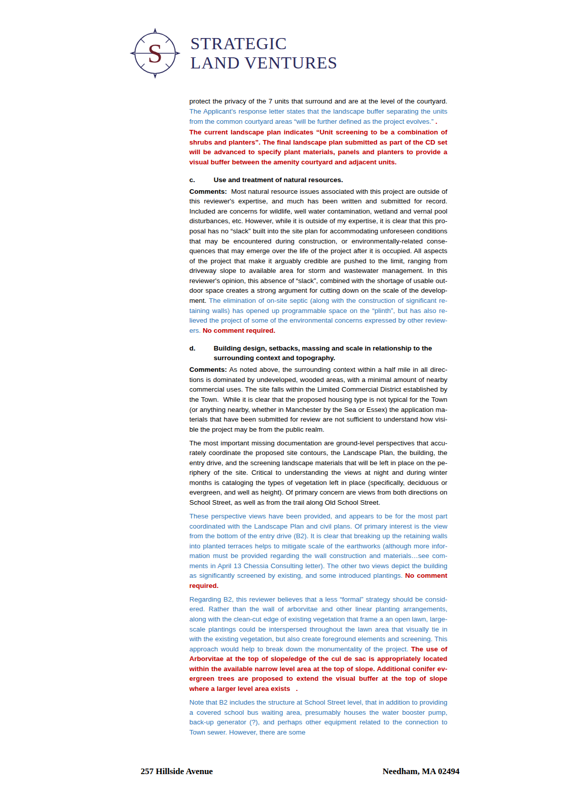S
STRATEGIC LAND VENTURES
protect the privacy of the 7 units that surround and are at the level of the courtyard. The Applicant's response letter states that the landscape buffer separating the units from the common courtyard areas “will be further defined as the project evolves.” .
The current landscape plan indicates “Unit screening to be a combination of shrubs and planters”. The final landscape plan submitted as part of the CD set will be advanced to specify plant materials, panels and planters to provide a visual buffer between the amenity courtyard and adjacent units.
c. Use and treatment of natural resources.
Comments: Most natural resource issues associated with this project are outside of this reviewer's expertise, and much has been written and submitted for record. Included are concerns for wildlife, well water contamination, wetland and vernal pool disturbances, etc. However, while it is outside of my expertise, it is clear that this proposal has no “slack” built into the site plan for accommodating unforeseen conditions that may be encountered during construction, or environmentally-related consequences that may emerge over the life of the project after it is occupied. All aspects of the project that make it arguably credible are pushed to the limit, ranging from driveway slope to available area for storm and wastewater management. In this reviewer's opinion, this absence of “slack”, combined with the shortage of usable outdoor space creates a strong argument for cutting down on the scale of the development. The elimination of on-site septic (along with the construction of significant retaining walls) has opened up programmable space on the “plinth”, but has also relieved the project of some of the environmental concerns expressed by other reviewers. No comment required.
d. Building design, setbacks, massing and scale in relationship to the surrounding context and topography.
Comments: As noted above, the surrounding context within a half mile in all directions is dominated by undeveloped, wooded areas, with a minimal amount of nearby commercial uses. The site falls within the Limited Commercial District established by the Town. While it is clear that the proposed housing type is not typical for the Town (or anything nearby, whether in Manchester by the Sea or Essex) the application materials that have been submitted for review are not sufficient to understand how visible the project may be from the public realm.
The most important missing documentation are ground-level perspectives that accurately coordinate the proposed site contours, the Landscape Plan, the building, the entry drive, and the screening landscape materials that will be left in place on the periphery of the site. Critical to understanding the views at night and during winter months is cataloging the types of vegetation left in place (specifically, deciduous or evergreen, and well as height). Of primary concern are views from both directions on School Street, as well as from the trail along Old School Street.
These perspective views have been provided, and appears to be for the most part coordinated with the Landscape Plan and civil plans. Of primary interest is the view from the bottom of the entry drive (B2). It is clear that breaking up the retaining walls into planted terraces helps to mitigate scale of the earthworks (although more information must be provided regarding the wall construction and materials…see comments in April 13 Chessia Consulting letter). The other two views depict the building as significantly screened by existing, and some introduced plantings. No comment required.
Regarding B2, this reviewer believes that a less “formal” strategy should be considered. Rather than the wall of arborvitae and other linear planting arrangements, along with the clean-cut edge of existing vegetation that frame a an open lawn, large-scale plantings could be interspersed throughout the lawn area that visually tie in with the existing vegetation, but also create foreground elements and screening. This approach would help to break down the monumentality of the project. The use of Arborvitae at the top of slope/edge of the cul de sac is appropriately located within the available narrow level area at the top of slope. Additional conifer evergreen trees are proposed to extend the visual buffer at the top of slope where a larger level area exists .
Note that B2 includes the structure at School Street level, that in addition to providing a covered school bus waiting area, presumably houses the water booster pump, back-up generator (?), and perhaps other equipment related to the connection to Town sewer. However, there are some
257 Hillside Avenue Needham, MA 02494